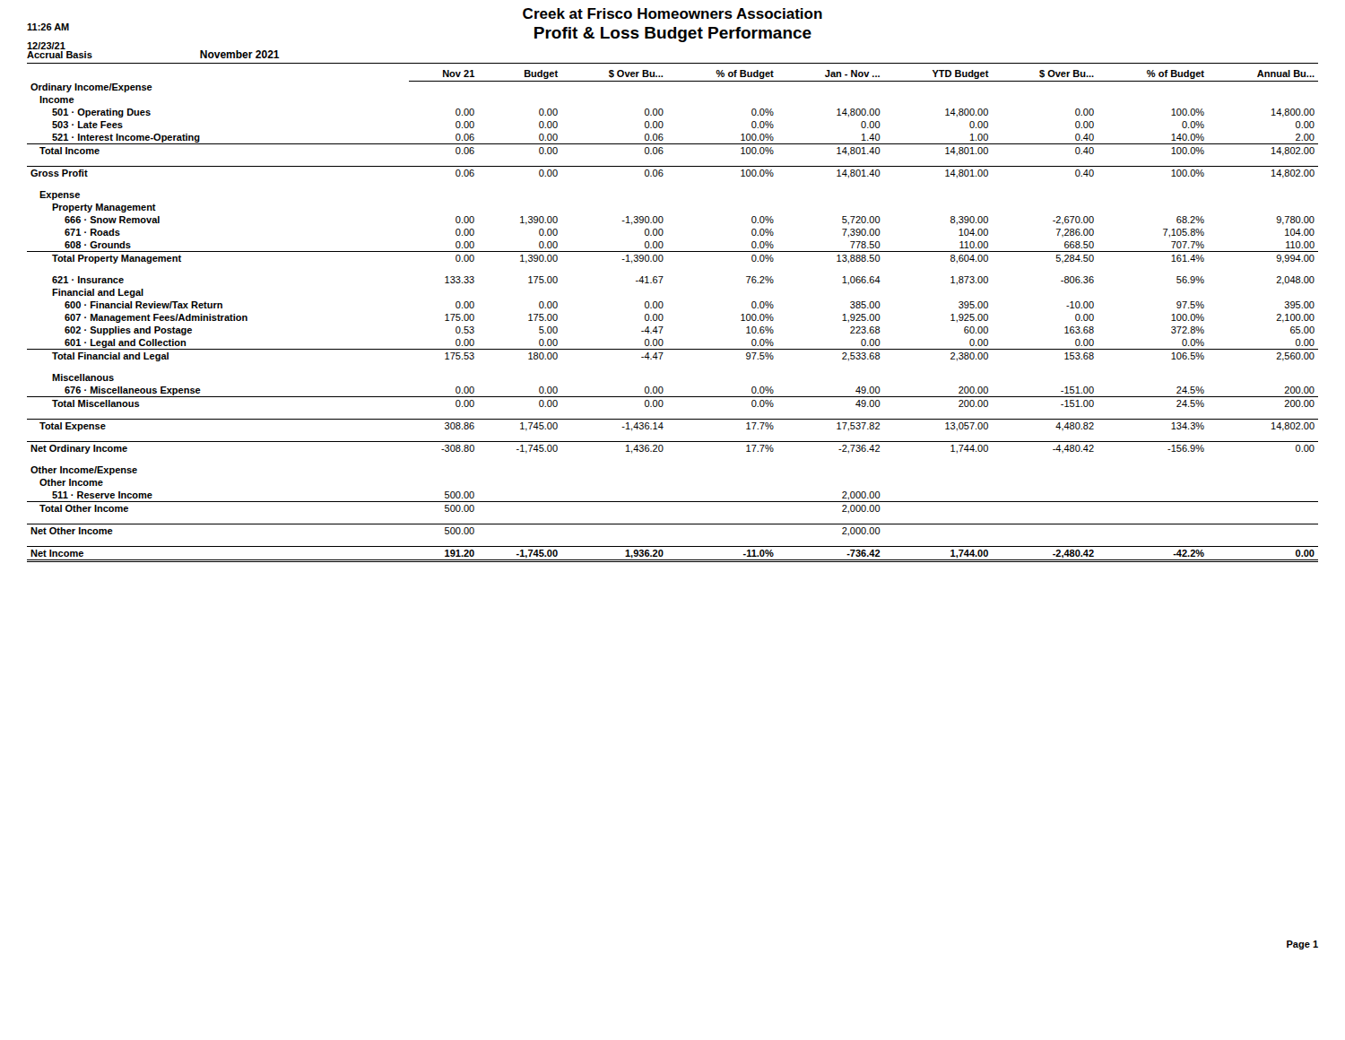11:26 AM
12/23/21
Creek at Frisco Homeowners Association
Profit & Loss Budget Performance
Accrual Basis November 2021
| | Nov 21 | Budget | $ Over Bu... | % of Budget | Jan - Nov ... | YTD Budget | $ Over Bu... | % of Budget | Annual Bu... |
| --- | --- | --- | --- | --- | --- | --- | --- | --- | --- |
| Ordinary Income/Expense | |
| Income | |
| 501 · Operating Dues | 0.00 | 0.00 | 0.00 | 0.0% | 14,800.00 | 14,800.00 | 0.00 | 100.0% | 14,800.00 |
| 503 · Late Fees | 0.00 | 0.00 | 0.00 | 0.0% | 0.00 | 0.00 | 0.00 | 0.0% | 0.00 |
| 521 · Interest Income-Operating | 0.06 | 0.00 | 0.06 | 100.0% | 1.40 | 1.00 | 0.40 | 140.0% | 2.00 |
| Total Income | 0.06 | 0.00 | 0.06 | 100.0% | 14,801.40 | 14,801.00 | 0.40 | 100.0% | 14,802.00 |
| Gross Profit | 0.06 | 0.00 | 0.06 | 100.0% | 14,801.40 | 14,801.00 | 0.40 | 100.0% | 14,802.00 |
| Expense | |
| Property Management | |
| 666 · Snow Removal | 0.00 | 1,390.00 | -1,390.00 | 0.0% | 5,720.00 | 8,390.00 | -2,670.00 | 68.2% | 9,780.00 |
| 671 · Roads | 0.00 | 0.00 | 0.00 | 0.0% | 7,390.00 | 104.00 | 7,286.00 | 7,105.8% | 104.00 |
| 608 · Grounds | 0.00 | 0.00 | 0.00 | 0.0% | 778.50 | 110.00 | 668.50 | 707.7% | 110.00 |
| Total Property Management | 0.00 | 1,390.00 | -1,390.00 | 0.0% | 13,888.50 | 8,604.00 | 5,284.50 | 161.4% | 9,994.00 |
| 621 · Insurance | 133.33 | 175.00 | -41.67 | 76.2% | 1,066.64 | 1,873.00 | -806.36 | 56.9% | 2,048.00 |
| Financial and Legal | |
| 600 · Financial Review/Tax Return | 0.00 | 0.00 | 0.00 | 0.0% | 385.00 | 395.00 | -10.00 | 97.5% | 395.00 |
| 607 · Management Fees/Administration | 175.00 | 175.00 | 0.00 | 100.0% | 1,925.00 | 1,925.00 | 0.00 | 100.0% | 2,100.00 |
| 602 · Supplies and Postage | 0.53 | 5.00 | -4.47 | 10.6% | 223.68 | 60.00 | 163.68 | 372.8% | 65.00 |
| 601 · Legal and Collection | 0.00 | 0.00 | 0.00 | 0.0% | 0.00 | 0.00 | 0.00 | 0.0% | 0.00 |
| Total Financial and Legal | 175.53 | 180.00 | -4.47 | 97.5% | 2,533.68 | 2,380.00 | 153.68 | 106.5% | 2,560.00 |
| Miscellanous | |
| 676 · Miscellaneous Expense | 0.00 | 0.00 | 0.00 | 0.0% | 49.00 | 200.00 | -151.00 | 24.5% | 200.00 |
| Total Miscellanous | 0.00 | 0.00 | 0.00 | 0.0% | 49.00 | 200.00 | -151.00 | 24.5% | 200.00 |
| Total Expense | 308.86 | 1,745.00 | -1,436.14 | 17.7% | 17,537.82 | 13,057.00 | 4,480.82 | 134.3% | 14,802.00 |
| Net Ordinary Income | -308.80 | -1,745.00 | 1,436.20 | 17.7% | -2,736.42 | 1,744.00 | -4,480.42 | -156.9% | 0.00 |
| Other Income/Expense | |
| Other Income | |
| 511 · Reserve Income | 500.00 | | | | 2,000.00 | | | | |
| Total Other Income | 500.00 | | | | 2,000.00 | | | | |
| Net Other Income | 500.00 | | | | 2,000.00 | | | | |
| Net Income | 191.20 | -1,745.00 | 1,936.20 | -11.0% | -736.42 | 1,744.00 | -2,480.42 | -42.2% | 0.00 |
Page 1